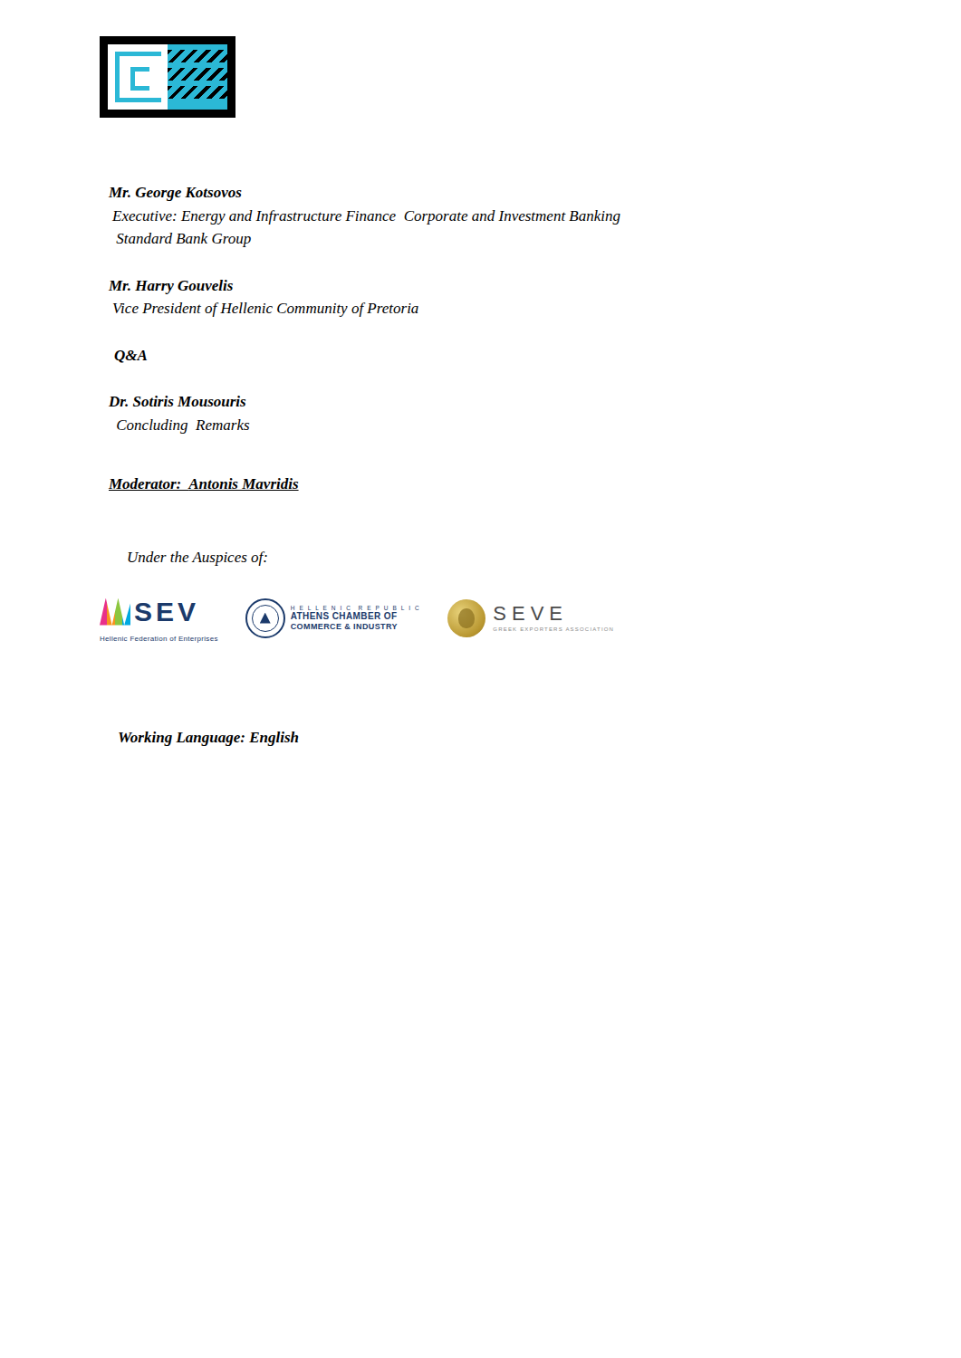Mr. George Kotsovos
Executive: Energy and Infrastructure Finance Corporate and Investment Banking
Standard Bank Group
Mr. Harry Gouvelis
Vice President of Hellenic Community of Pretoria
Q&A
Dr. Sotiris Mousouris
Concluding Remarks
Moderator: Antonis Mavridis
Under the Auspices of:
SEV
Hellenic Federation of Enterprises
H E L L E N I C R E P U B L I C
ATHENS CHAMBER OF
COMMERCE & INDUSTRY
SEVE
GREEK EXPORTERS ASSOCIATION
Working Language: English